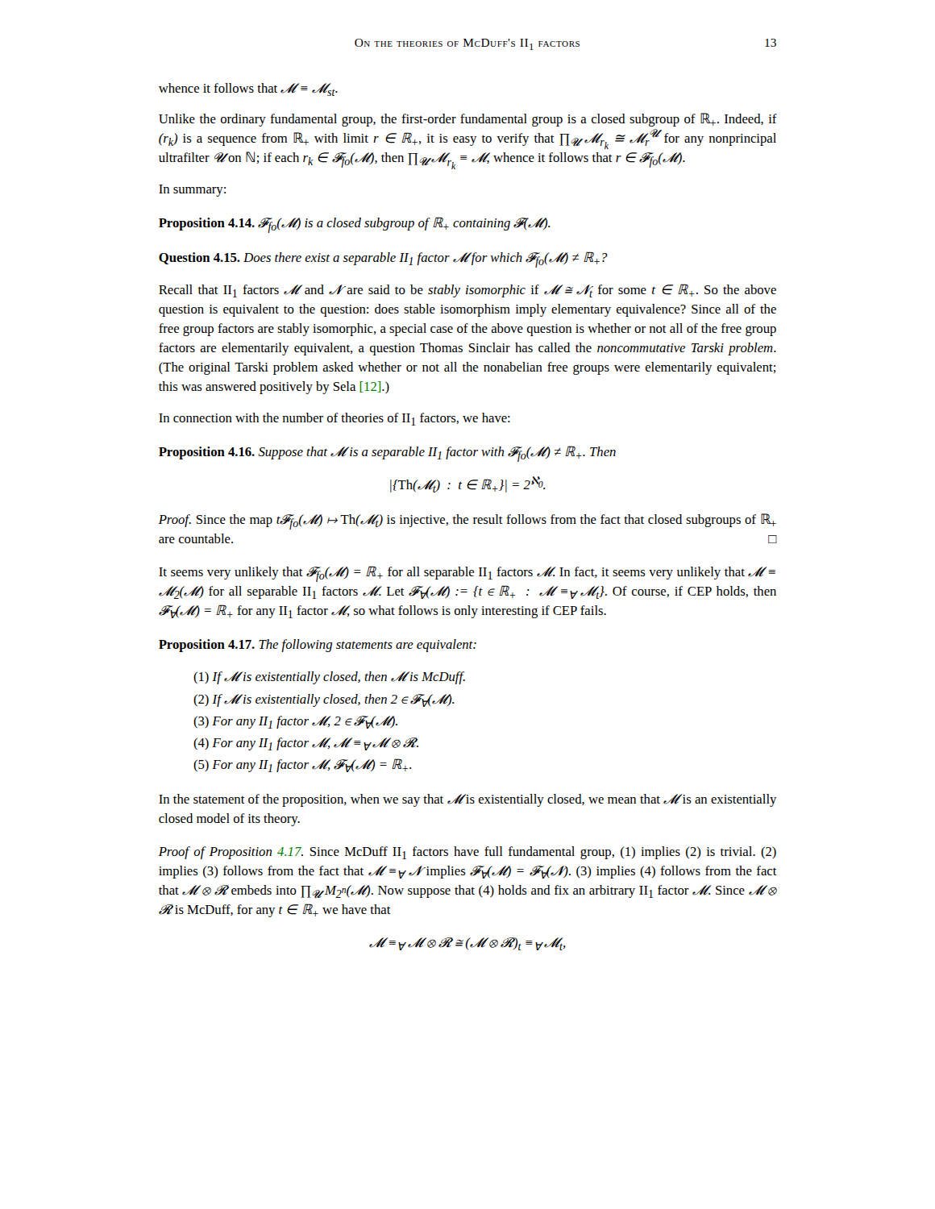On the theories of McDuff's II1 factors 13
whence it follows that 𝓜 ≡ 𝓜st.
Unlike the ordinary fundamental group, the first-order fundamental group is a closed subgroup of ℝ+. Indeed, if (rk) is a sequence from ℝ+ with limit r ∈ ℝ+, it is easy to verify that ∏𝓤 𝓜rk ≅ 𝓜r𝓤 for any nonprincipal ultrafilter 𝓤 on ℕ; if each rk ∈ 𝓕fo(𝓜), then ∏𝓤 𝓜rk ≡ 𝓜, whence it follows that r ∈ 𝓕fo(𝓜).
In summary:
Proposition 4.14. 𝓕fo(𝓜) is a closed subgroup of ℝ+ containing 𝓕(𝓜).
Question 4.15. Does there exist a separable II1 factor 𝓜 for which 𝓕fo(𝓜) ≠ ℝ+?
Recall that II1 factors 𝓜 and 𝓝 are said to be stably isomorphic if 𝓜 ≅ 𝓝t for some t ∈ ℝ+. So the above question is equivalent to the question: does stable isomorphism imply elementary equivalence? Since all of the free group factors are stably isomorphic, a special case of the above question is whether or not all of the free group factors are elementarily equivalent, a question Thomas Sinclair has called the noncommutative Tarski problem. (The original Tarski problem asked whether or not all the nonabelian free groups were elementarily equivalent; this was answered positively by Sela [12].)
In connection with the number of theories of II1 factors, we have:
Proposition 4.16. Suppose that 𝓜 is a separable II1 factor with 𝓕fo(𝓜) ≠ ℝ+. Then |{Th(𝓜t) : t ∈ ℝ+}| = 2ℵ0.
Proof. Since the map t𝓕fo(𝓜) ↦ Th(𝓜t) is injective, the result follows from the fact that closed subgroups of ℝ+ are countable. □
It seems very unlikely that 𝓕fo(𝓜) = ℝ+ for all separable II1 factors 𝓜. In fact, it seems very unlikely that 𝓜 ≡ 𝓜2(𝓜) for all separable II1 factors 𝓜. Let 𝓕∀(𝓜) := {t ∈ ℝ+ : 𝓜 ≡∀ 𝓜t}. Of course, if CEP holds, then 𝓕∀(𝓜) = ℝ+ for any II1 factor 𝓜, so what follows is only interesting if CEP fails.
Proposition 4.17. The following statements are equivalent:
(1) If 𝓜 is existentially closed, then 𝓜 is McDuff.
(2) If 𝓜 is existentially closed, then 2 ∈ 𝓕∀(𝓜).
(3) For any II1 factor 𝓜, 2 ∈ 𝓕∀(𝓜).
(4) For any II1 factor 𝓜, 𝓜 ≡∀ 𝓜 ⊗ 𝓡.
(5) For any II1 factor 𝓜, 𝓕∀(𝓜) = ℝ+.
In the statement of the proposition, when we say that 𝓜 is existentially closed, we mean that 𝓜 is an existentially closed model of its theory.
Proof of Proposition 4.17. Since McDuff II1 factors have full fundamental group, (1) implies (2) is trivial. (2) implies (3) follows from the fact that 𝓜 ≡∀ 𝓝 implies 𝓕∀(𝓜) = 𝓕∀(𝓝). (3) implies (4) follows from the fact that 𝓜 ⊗ 𝓡 embeds into ∏𝓤 M2n(𝓜). Now suppose that (4) holds and fix an arbitrary II1 factor 𝓜. Since 𝓜 ⊗ 𝓡 is McDuff, for any t ∈ ℝ+ we have that
𝓜 ≡∀ 𝓜 ⊗ 𝓡 ≅ (𝓜 ⊗ 𝓡)t ≡∀ 𝓜t,